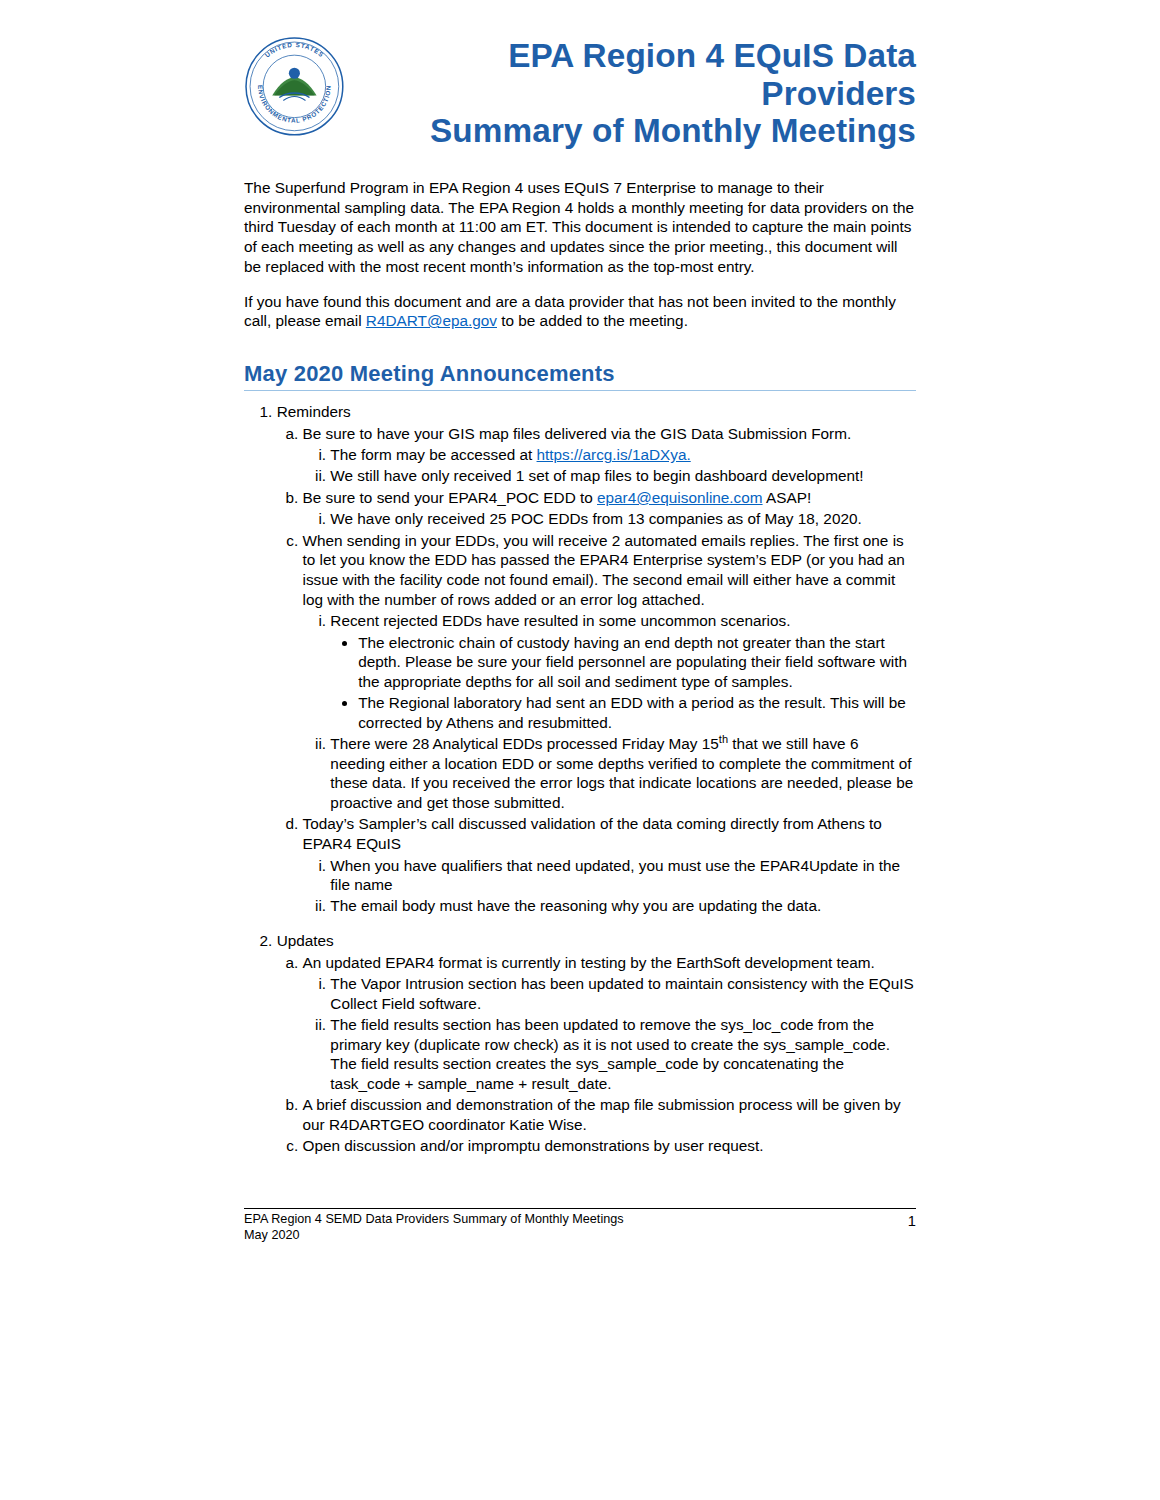UNITED STATES ENVIRONMENTAL PROTECTION
EPA Region 4 EQuIS Data Providers Summary of Monthly Meetings
The Superfund Program in EPA Region 4 uses EQuIS 7 Enterprise to manage to their environmental sampling data. The EPA Region 4 holds a monthly meeting for data providers on the third Tuesday of each month at 11:00 am ET. This document is intended to capture the main points of each meeting as well as any changes and updates since the prior meeting., this document will be replaced with the most recent month’s information as the top-most entry.
If you have found this document and are a data provider that has not been invited to the monthly call, please email R4DART@epa.gov to be added to the meeting.
May 2020 Meeting Announcements
Reminders
Be sure to have your GIS map files delivered via the GIS Data Submission Form.
The form may be accessed at https://arcg.is/1aDXya.
We still have only received 1 set of map files to begin dashboard development!
Be sure to send your EPAR4_POC EDD to epar4@equisonline.com ASAP!
We have only received 25 POC EDDs from 13 companies as of May 18, 2020.
When sending in your EDDs, you will receive 2 automated emails replies. The first one is to let you know the EDD has passed the EPAR4 Enterprise system’s EDP (or you had an issue with the facility code not found email). The second email will either have a commit log with the number of rows added or an error log attached.
Recent rejected EDDs have resulted in some uncommon scenarios.
The electronic chain of custody having an end depth not greater than the start depth. Please be sure your field personnel are populating their field software with the appropriate depths for all soil and sediment type of samples.
The Regional laboratory had sent an EDD with a period as the result. This will be corrected by Athens and resubmitted.
There were 28 Analytical EDDs processed Friday May 15th that we still have 6 needing either a location EDD or some depths verified to complete the commitment of these data. If you received the error logs that indicate locations are needed, please be proactive and get those submitted.
Today’s Sampler’s call discussed validation of the data coming directly from Athens to EPAR4 EQuIS
When you have qualifiers that need updated, you must use the EPAR4Update in the file name
The email body must have the reasoning why you are updating the data.
Updates
An updated EPAR4 format is currently in testing by the EarthSoft development team.
The Vapor Intrusion section has been updated to maintain consistency with the EQuIS Collect Field software.
The field results section has been updated to remove the sys_loc_code from the primary key (duplicate row check) as it is not used to create the sys_sample_code. The field results section creates the sys_sample_code by concatenating the task_code + sample_name + result_date.
A brief discussion and demonstration of the map file submission process will be given by our R4DARTGEO coordinator Katie Wise.
Open discussion and/or impromptu demonstrations by user request.
EPA Region 4 SEMD Data Providers Summary of Monthly Meetings
May 2020
1